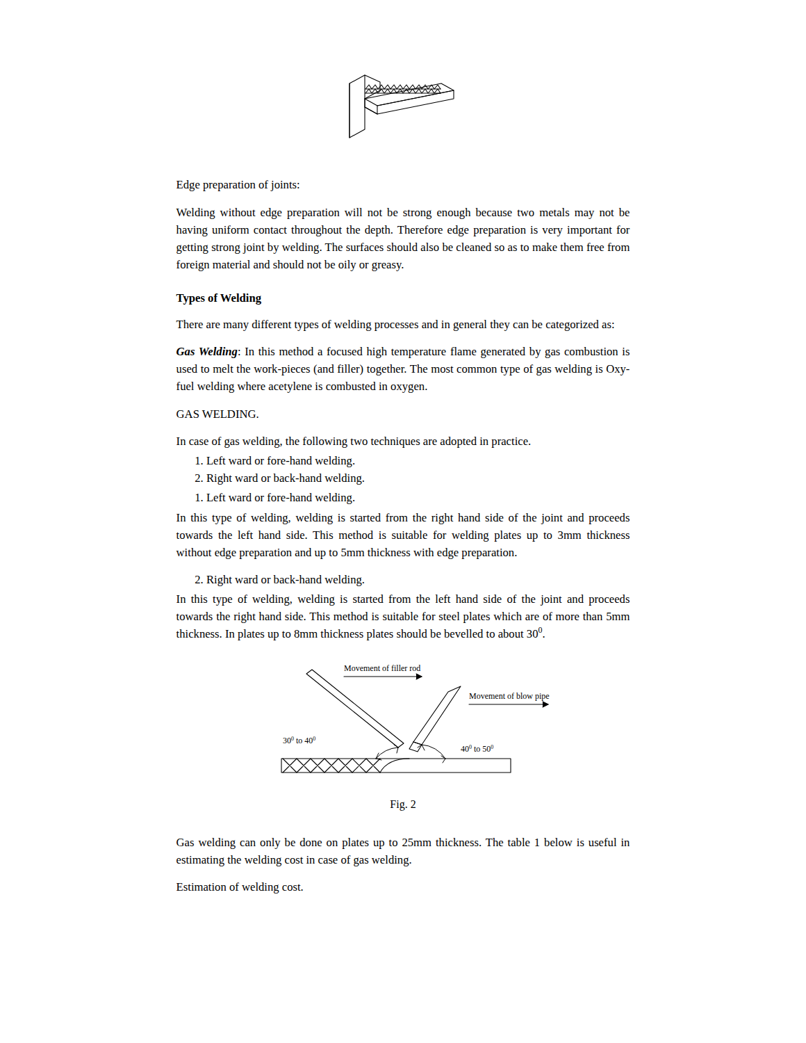Edge preparation of joints:
Welding without edge preparation will not be strong enough because two metals may not be having uniform contact throughout the depth. Therefore edge preparation is very important for getting strong joint by welding. The surfaces should also be cleaned so as to make them free from foreign material and should not be oily or greasy.
Types of Welding
There are many different types of welding processes and in general they can be categorized as:
Gas Welding: In this method a focused high temperature flame generated by gas combustion is used to melt the work-pieces (and filler) together. The most common type of gas welding is Oxy-fuel welding where acetylene is combusted in oxygen.
GAS WELDING.
In case of gas welding, the following two techniques are adopted in practice.
Left ward or fore-hand welding.
Right ward or back-hand welding.
Left ward or fore-hand welding.
In this type of welding, welding is started from the right hand side of the joint and proceeds towards the left hand side. This method is suitable for welding plates up to 3mm thickness without edge preparation and up to 5mm thickness with edge preparation.
Right ward or back-hand welding.
In this type of welding, welding is started from the left hand side of the joint and proceeds towards the right hand side. This method is suitable for steel plates which are of more than 5mm thickness. In plates up to 8mm thickness plates should be bevelled to about 300.
Movement of filler rod Movement of blow pipe 300 to 400 400 to 500
Fig. 2
Gas welding can only be done on plates up to 25mm thickness. The table 1 below is useful in estimating the welding cost in case of gas welding.
Estimation of welding cost.